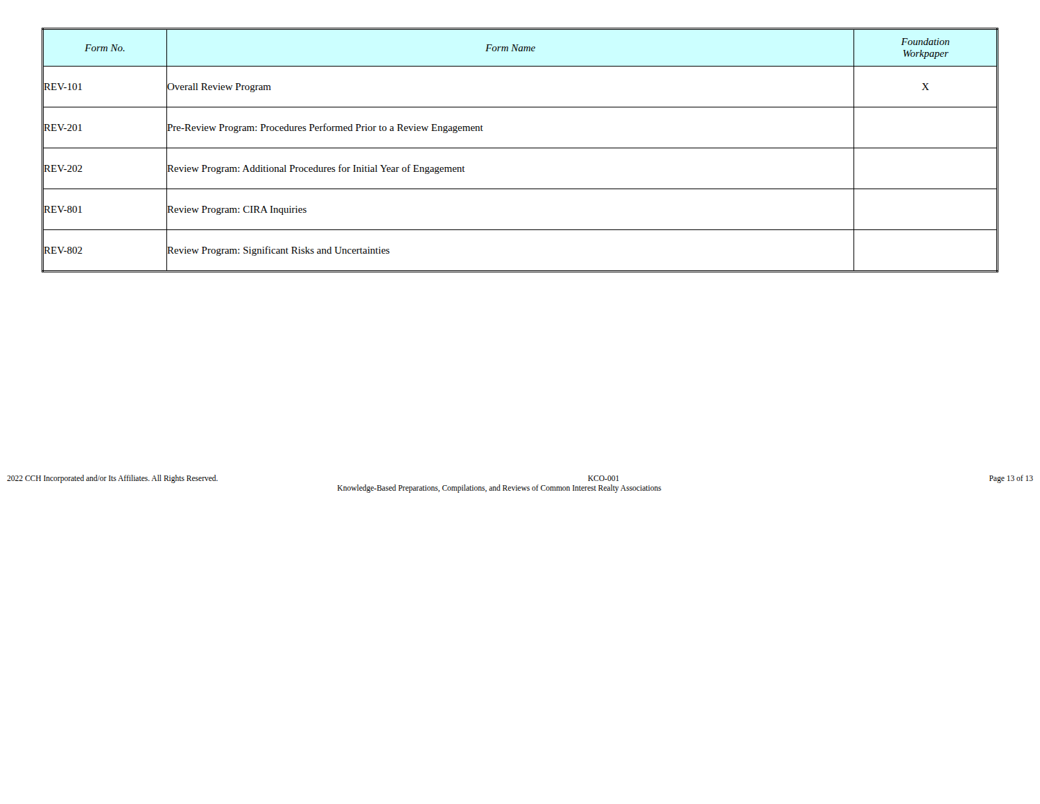| Form No. | Form Name | Foundation Workpaper |
| --- | --- | --- |
| REV-101 | Overall Review Program | X |
| REV-201 | Pre-Review Program: Procedures Performed Prior to a Review Engagement | |
| REV-202 | Review Program: Additional Procedures for Initial Year of Engagement | |
| REV-801 | Review Program: CIRA Inquiries | |
| REV-802 | Review Program: Significant Risks and Uncertainties | |
2022 CCH Incorporated and/or Its Affiliates. All Rights Reserved.
KCO-001
Page 13 of 13
Knowledge-Based Preparations, Compilations, and Reviews of Common Interest Realty Associations